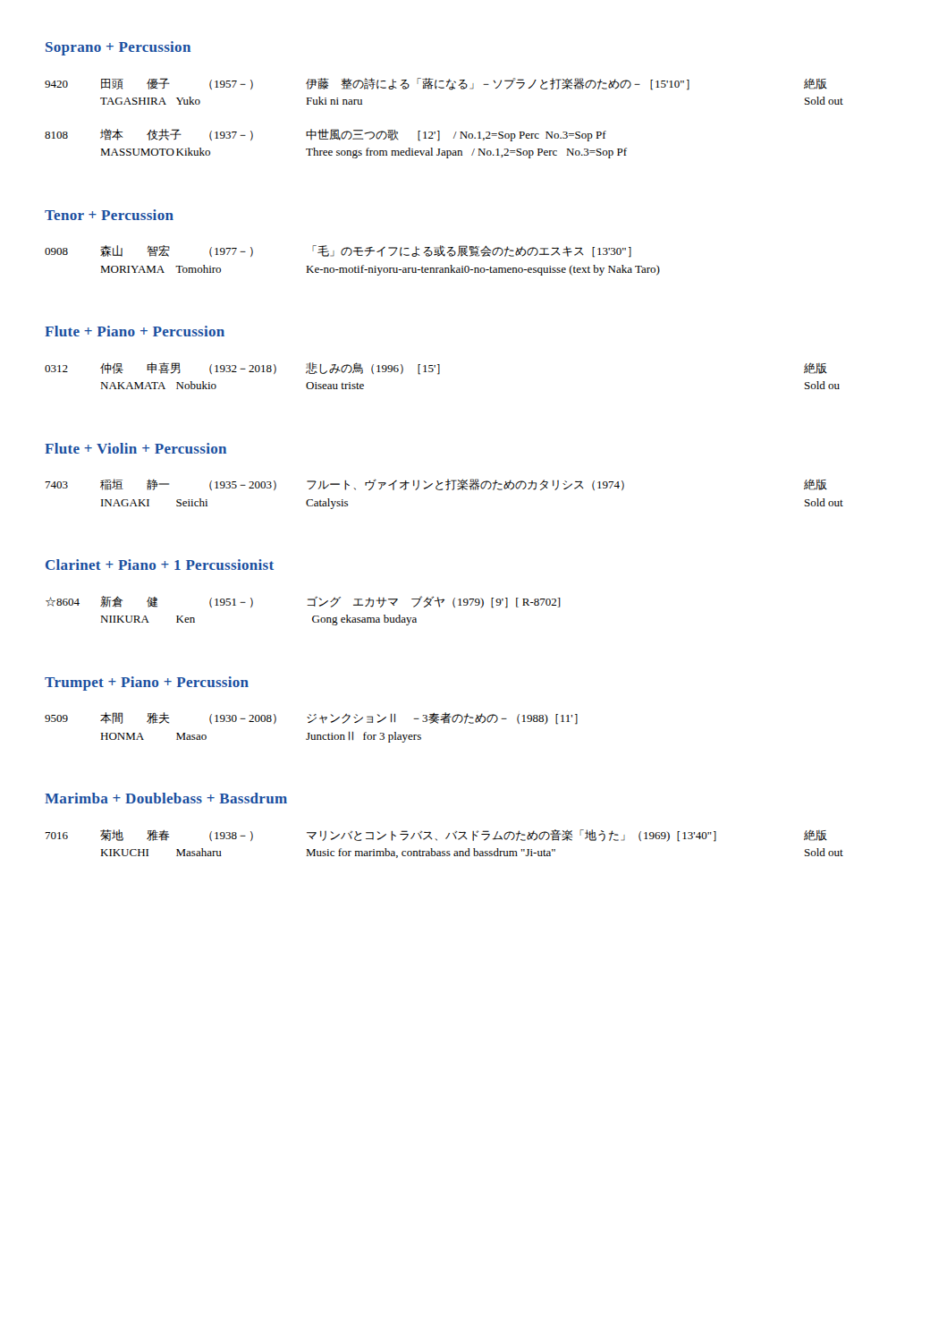Soprano + Percussion
| 9420 | 田頭 優子 （1957－） | 伊藤 整の詩による「蕗になる」－ソプラノと打楽器のための－［15'10"］ | 絶版 |
| | TAGASHIRA Yuko | Fuki ni naru | Sold out |
| 8108 | 増本 伎共子 （1937－） | 中世風の三つの歌 ［12'］ / No.1,2=Sop Perc No.3=Sop Pf |
| | MASSUMOTO Kikuko | Three songs from medieval Japan / No.1,2=Sop Perc No.3=Sop Pf |
Tenor + Percussion
| 0908 | 森山 智宏 （1977－） | 「毛」のモチイフによる或る展覧会のためのエスキス［13'30"］ |
| | MORIYAMA Tomohiro | Ke-no-motif-niyoru-aru-tenrankai0-no-tameno-esquisse (text by Naka Taro) |
Flute + Piano + Percussion
| 0312 | 仲俣 申喜男 （1932－2018） | 悲しみの鳥（1996）［15'］ | 絶版 |
| | NAKAMATA Nobukio | Oiseau triste | Sold ou |
Flute + Violin + Percussion
| 7403 | 稲垣 静一 （1935－2003） | フルート、ヴァイオリンと打楽器のためのカタリシス（1974） | 絶版 |
| | INAGAKI Seiichi | Catalysis | Sold out |
Clarinet + Piano + 1 Percussionist
| ☆8604 | 新倉 健 （1951－） | ゴング エカサマ ブダヤ（1979)［9'］[ R-8702] |
| | NIIKURA Ken | Gong ekasama budaya |
Trumpet + Piano + Percussion
| 9509 | 本間 雅夫 （1930－2008） | ジャンクションⅡ －3奏者のための－（1988)［11'］ |
| | HONMA Masao | JunctionⅡ for 3 players |
Marimba + Doublebass + Bassdrum
| 7016 | 菊地 雅春 （1938－） | マリンバとコントラバス、バスドラムのための音楽「地うた」（1969)［13'40"］ | 絶版 |
| | KIKUCHI Masaharu | Music for marimba, contrabass and bassdrum "Ji-uta" | Sold out |